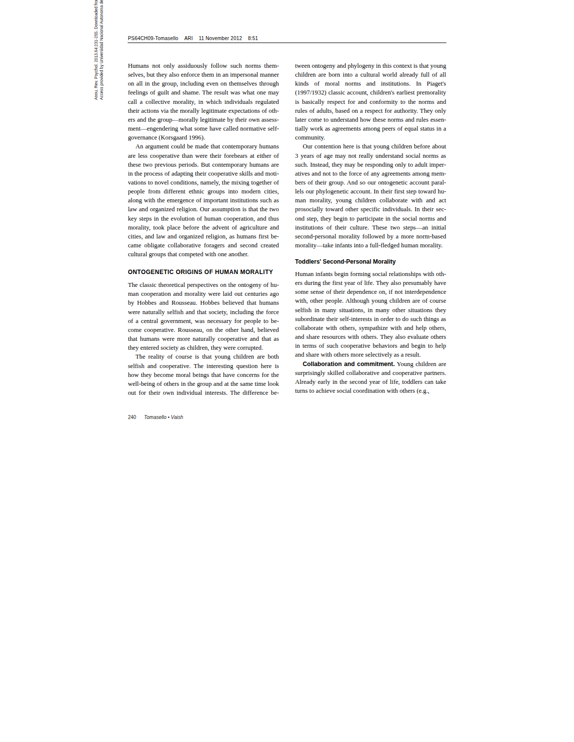PS64CH09-Tomasello ARI 11 November 2012 8:51
Annu. Rev. Psychol. 2013.64:231-255. Downloaded from www.annualreviews.org
Access provided by Universidad Nacional Autonoma de Mexico on 10/31/15. For personal use only.
Humans not only assiduously follow such norms themselves, but they also enforce them in an impersonal manner on all in the group, including even on themselves through feelings of guilt and shame. The result was what one may call a collective morality, in which individuals regulated their actions via the morally legitimate expectations of others and the group—morally legitimate by their own assessment—engendering what some have called normative self-governance (Korsgaard 1996).
An argument could be made that contemporary humans are less cooperative than were their forebears at either of these two previous periods. But contemporary humans are in the process of adapting their cooperative skills and motivations to novel conditions, namely, the mixing together of people from different ethnic groups into modern cities, along with the emergence of important institutions such as law and organized religion. Our assumption is that the two key steps in the evolution of human cooperation, and thus morality, took place before the advent of agriculture and cities, and law and organized religion, as humans first became obligate collaborative foragers and second created cultural groups that competed with one another.
Ontogenetic Origins of Human Morality
The classic theoretical perspectives on the ontogeny of human cooperation and morality were laid out centuries ago by Hobbes and Rousseau. Hobbes believed that humans were naturally selfish and that society, including the force of a central government, was necessary for people to become cooperative. Rousseau, on the other hand, believed that humans were more naturally cooperative and that as they entered society as children, they were corrupted.
The reality of course is that young children are both selfish and cooperative. The interesting question here is how they become moral beings that have concerns for the well-being of others in the group and at the same time look out for their own individual interests. The difference between ontogeny and phylogeny in this context is that young children are born into a cultural world already full of all kinds of moral norms and institutions. In Piaget's (1997/1932) classic account, children's earliest premorality is basically respect for and conformity to the norms and rules of adults, based on a respect for authority. They only later come to understand how these norms and rules essentially work as agreements among peers of equal status in a community.
Our contention here is that young children before about 3 years of age may not really understand social norms as such. Instead, they may be responding only to adult imperatives and not to the force of any agreements among members of their group. And so our ontogenetic account parallels our phylogenetic account. In their first step toward human morality, young children collaborate with and act prosocially toward other specific individuals. In their second step, they begin to participate in the social norms and institutions of their culture. These two steps—an initial second-personal morality followed by a more norm-based morality—take infants into a full-fledged human morality.
Toddlers' Second-Personal Morality
Human infants begin forming social relationships with others during the first year of life. They also presumably have some sense of their dependence on, if not interdependence with, other people. Although young children are of course selfish in many situations, in many other situations they subordinate their self-interests in order to do such things as collaborate with others, sympathize with and help others, and share resources with others. They also evaluate others in terms of such cooperative behaviors and begin to help and share with others more selectively as a result.
Collaboration and commitment. Young children are surprisingly skilled collaborative and cooperative partners. Already early in the second year of life, toddlers can take turns to achieve social coordination with others (e.g.,
240 Tomasello • Vaish